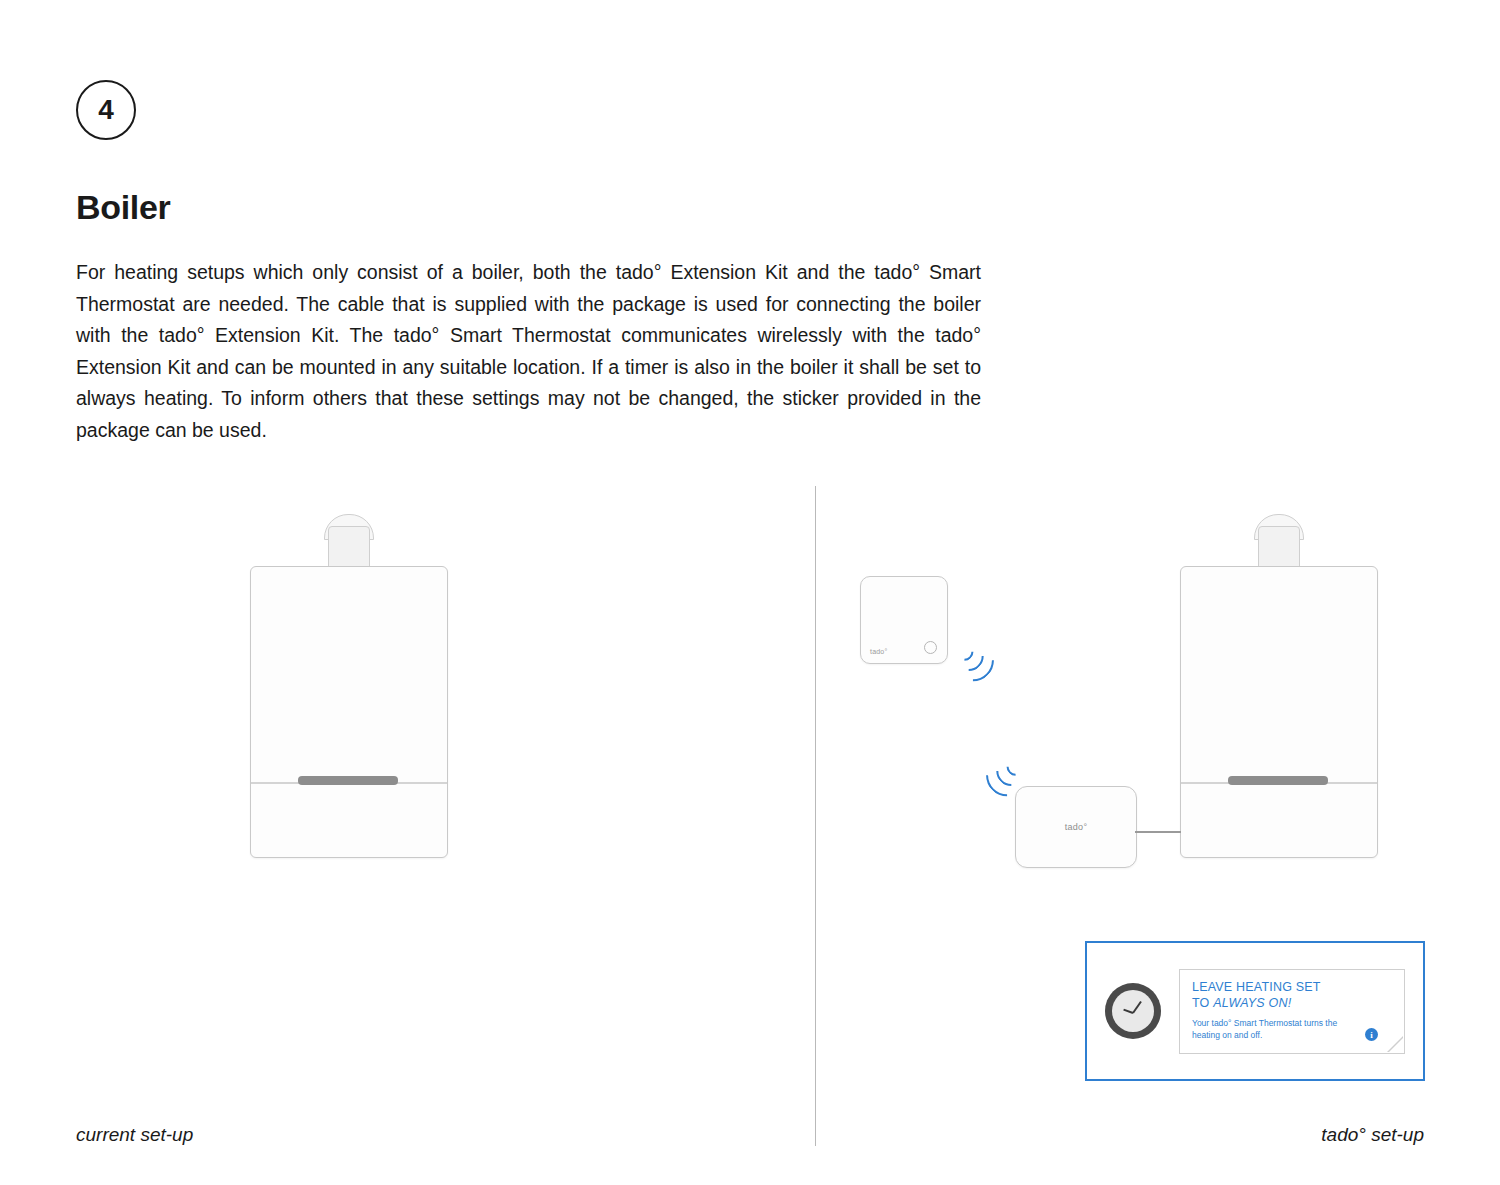4
Boiler
For heating setups which only consist of a boiler, both the tado° Extension Kit and the tado° Smart Thermostat are needed. The cable that is supplied with the package is used for connecting the boiler with the tado° Extension Kit. The tado° Smart Thermostat communicates wirelessly with the tado° Extension Kit and can be mounted in any suitable location. If a timer is also in the boiler it shall be set to always heating. To inform others that these settings may not be changed, the sticker provided in the package can be used.
tado°
tado°
LEAVE HEATING SET
TO ALWAYS ON!
Your tado° Smart Thermostat turns the heating on and off.
i
current set-up
tado° set-up